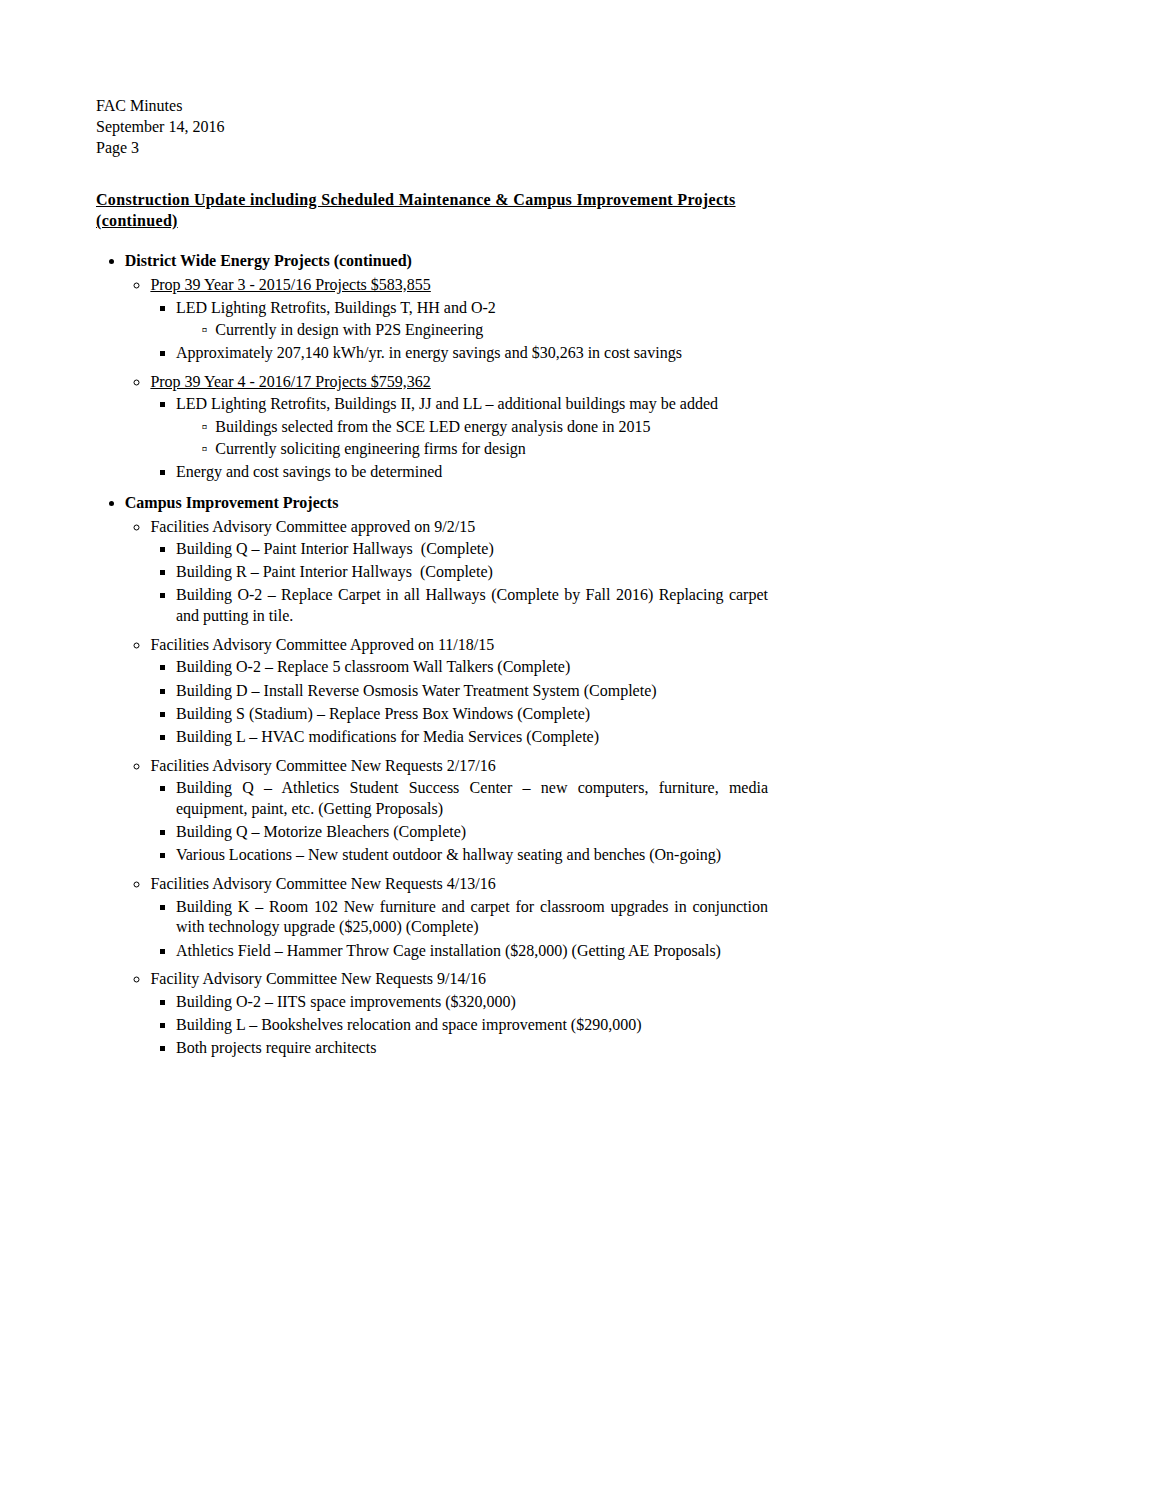FAC Minutes
September 14, 2016
Page 3
Construction Update including Scheduled Maintenance & Campus Improvement Projects(continued)
District Wide Energy Projects (continued)
Prop 39 Year 3 - 2015/16 Projects $583,855
LED Lighting Retrofits, Buildings T, HH and O-2
Currently in design with P2S Engineering
Approximately 207,140 kWh/yr. in energy savings and $30,263 in cost savings
Prop 39 Year 4 - 2016/17 Projects $759,362
LED Lighting Retrofits, Buildings II, JJ and LL – additional buildings may be added
Buildings selected from the SCE LED energy analysis done in 2015
Currently soliciting engineering firms for design
Energy and cost savings to be determined
Campus Improvement Projects
Facilities Advisory Committee approved on 9/2/15
Building Q – Paint Interior Hallways (Complete)
Building R – Paint Interior Hallways (Complete)
Building O-2 – Replace Carpet in all Hallways (Complete by Fall 2016) Replacing carpet and putting in tile.
Facilities Advisory Committee Approved on 11/18/15
Building O-2 – Replace 5 classroom Wall Talkers (Complete)
Building D – Install Reverse Osmosis Water Treatment System (Complete)
Building S (Stadium) – Replace Press Box Windows (Complete)
Building L – HVAC modifications for Media Services (Complete)
Facilities Advisory Committee New Requests 2/17/16
Building Q – Athletics Student Success Center – new computers, furniture, media equipment, paint, etc. (Getting Proposals)
Building Q – Motorize Bleachers (Complete)
Various Locations – New student outdoor & hallway seating and benches (On-going)
Facilities Advisory Committee New Requests 4/13/16
Building K – Room 102 New furniture and carpet for classroom upgrades in conjunction with technology upgrade ($25,000) (Complete)
Athletics Field – Hammer Throw Cage installation ($28,000) (Getting AE Proposals)
Facility Advisory Committee New Requests 9/14/16
Building O-2 – IITS space improvements ($320,000)
Building L – Bookshelves relocation and space improvement ($290,000)
Both projects require architects